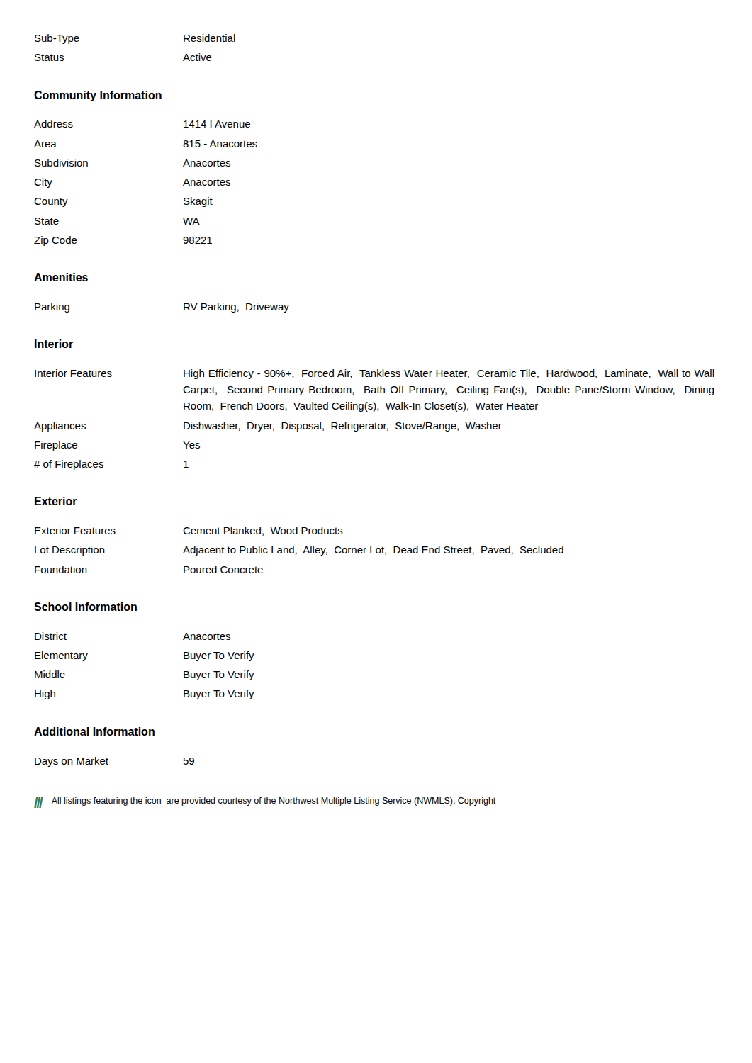| Sub-Type | Residential |
| Status | Active |
Community Information
| Address | 1414 I Avenue |
| Area | 815 - Anacortes |
| Subdivision | Anacortes |
| City | Anacortes |
| County | Skagit |
| State | WA |
| Zip Code | 98221 |
Amenities
| Parking | RV Parking, Driveway |
Interior
| Interior Features | High Efficiency - 90%+, Forced Air, Tankless Water Heater, Ceramic Tile, Hardwood, Laminate, Wall to Wall Carpet, Second Primary Bedroom, Bath Off Primary, Ceiling Fan(s), Double Pane/Storm Window, Dining Room, French Doors, Vaulted Ceiling(s), Walk-In Closet(s), Water Heater |
| Appliances | Dishwasher, Dryer, Disposal, Refrigerator, Stove/Range, Washer |
| Fireplace | Yes |
| # of Fireplaces | 1 |
Exterior
| Exterior Features | Cement Planked, Wood Products |
| Lot Description | Adjacent to Public Land, Alley, Corner Lot, Dead End Street, Paved, Secluded |
| Foundation | Poured Concrete |
School Information
| District | Anacortes |
| Elementary | Buyer To Verify |
| Middle | Buyer To Verify |
| High | Buyer To Verify |
Additional Information
| Days on Market | 59 |
///
All listings featuring the icon are provided courtesy of the Northwest Multiple Listing Service (NWMLS), Copyright